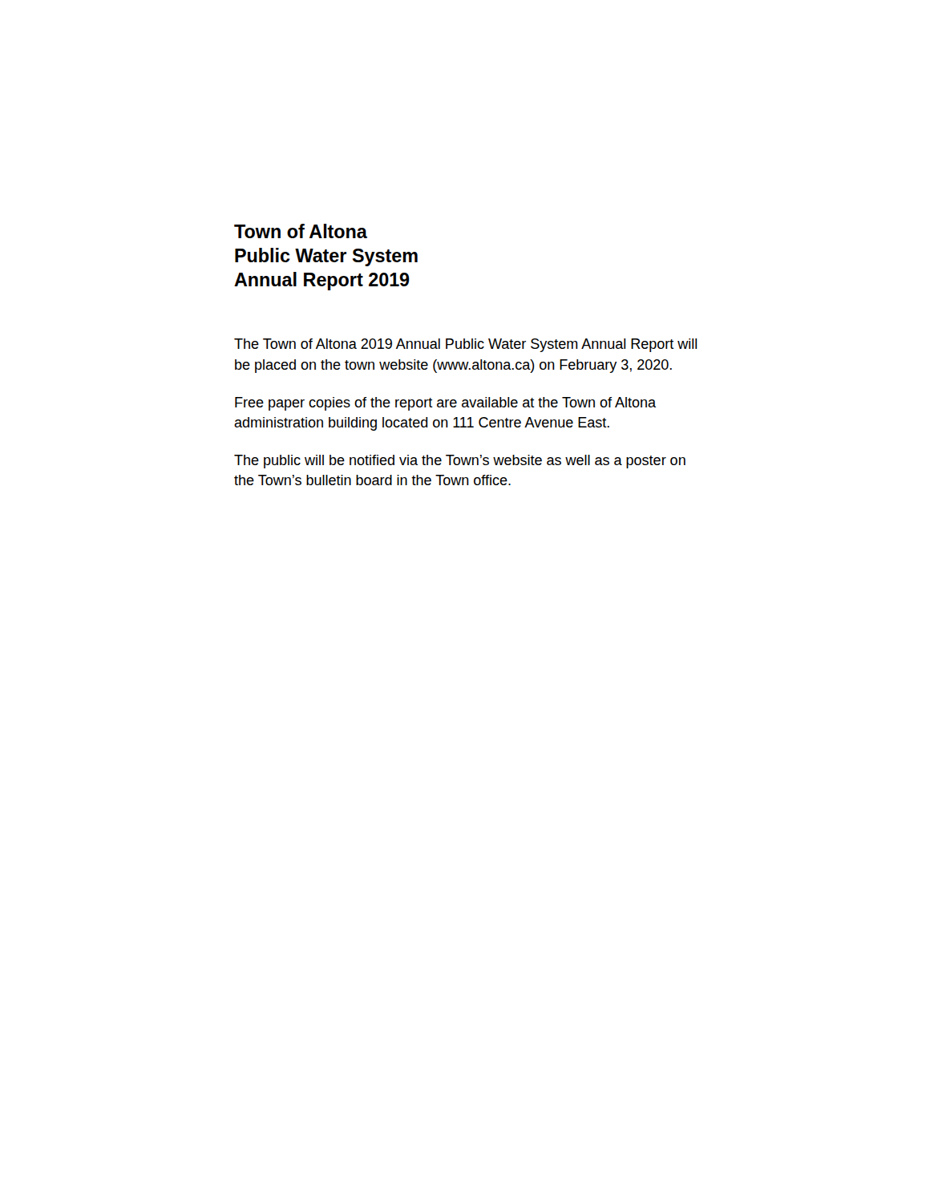Town of Altona
Public Water System
Annual Report 2019
The Town of Altona 2019 Annual Public Water System Annual Report will be placed on the town website (www.altona.ca) on February 3, 2020.
Free paper copies of the report are available at the Town of Altona administration building located on 111 Centre Avenue East.
The public will be notified via the Town’s website as well as a poster on the Town’s bulletin board in the Town office.